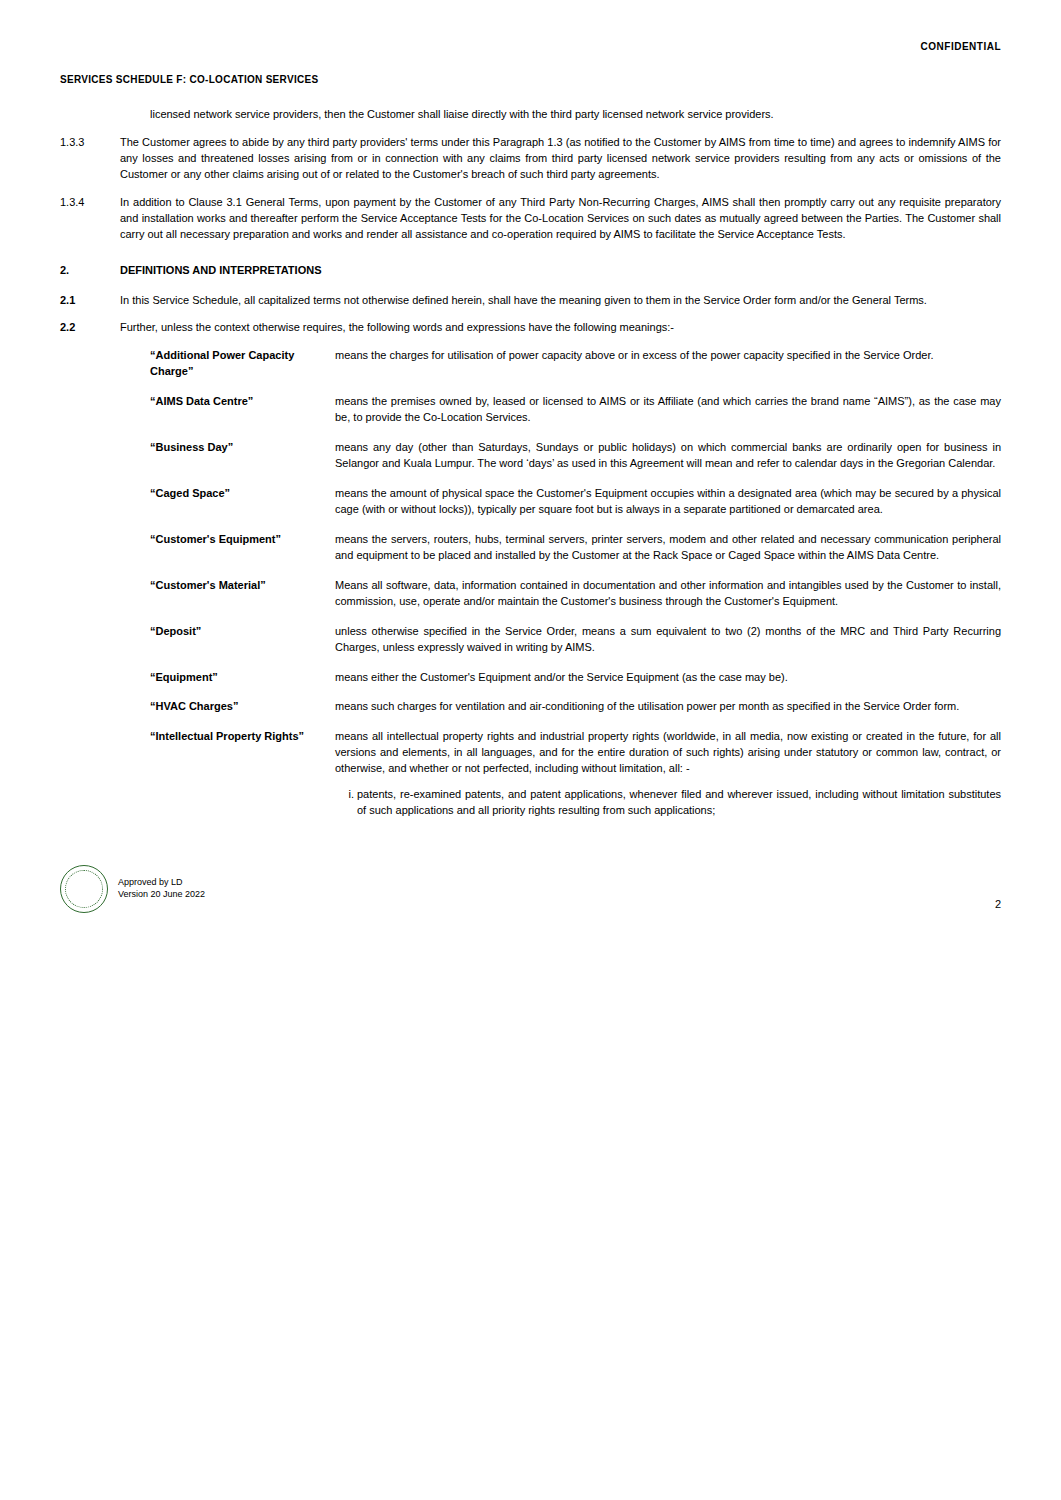CONFIDENTIAL
SERVICES SCHEDULE F: CO-LOCATION SERVICES
licensed network service providers, then the Customer shall liaise directly with the third party licensed network service providers.
1.3.3
The Customer agrees to abide by any third party providers' terms under this Paragraph 1.3 (as notified to the Customer by AIMS from time to time) and agrees to indemnify AIMS for any losses and threatened losses arising from or in connection with any claims from third party licensed network service providers resulting from any acts or omissions of the Customer or any other claims arising out of or related to the Customer's breach of such third party agreements.
1.3.4
In addition to Clause 3.1 General Terms, upon payment by the Customer of any Third Party Non-Recurring Charges, AIMS shall then promptly carry out any requisite preparatory and installation works and thereafter perform the Service Acceptance Tests for the Co-Location Services on such dates as mutually agreed between the Parties. The Customer shall carry out all necessary preparation and works and render all assistance and co-operation required by AIMS to facilitate the Service Acceptance Tests.
2.
DEFINITIONS AND INTERPRETATIONS
2.1
In this Service Schedule, all capitalized terms not otherwise defined herein, shall have the meaning given to them in the Service Order form and/or the General Terms.
2.2
Further, unless the context otherwise requires, the following words and expressions have the following meanings:-
“Additional Power Capacity Charge”
means the charges for utilisation of power capacity above or in excess of the power capacity specified in the Service Order.
“AIMS Data Centre”
means the premises owned by, leased or licensed to AIMS or its Affiliate (and which carries the brand name “AIMS”), as the case may be, to provide the Co-Location Services.
“Business Day”
means any day (other than Saturdays, Sundays or public holidays) on which commercial banks are ordinarily open for business in Selangor and Kuala Lumpur. The word ‘days’ as used in this Agreement will mean and refer to calendar days in the Gregorian Calendar.
“Caged Space”
means the amount of physical space the Customer's Equipment occupies within a designated area (which may be secured by a physical cage (with or without locks)), typically per square foot but is always in a separate partitioned or demarcated area.
“Customer's Equipment”
means the servers, routers, hubs, terminal servers, printer servers, modem and other related and necessary communication peripheral and equipment to be placed and installed by the Customer at the Rack Space or Caged Space within the AIMS Data Centre.
“Customer's Material”
Means all software, data, information contained in documentation and other information and intangibles used by the Customer to install, commission, use, operate and/or maintain the Customer's business through the Customer's Equipment.
“Deposit”
unless otherwise specified in the Service Order, means a sum equivalent to two (2) months of the MRC and Third Party Recurring Charges, unless expressly waived in writing by AIMS.
“Equipment”
means either the Customer's Equipment and/or the Service Equipment (as the case may be).
“HVAC Charges”
means such charges for ventilation and air-conditioning of the utilisation power per month as specified in the Service Order form.
“Intellectual Property Rights”
means all intellectual property rights and industrial property rights (worldwide, in all media, now existing or created in the future, for all versions and elements, in all languages, and for the entire duration of such rights) arising under statutory or common law, contract, or otherwise, and whether or not perfected, including without limitation, all: -
patents, re-examined patents, and patent applications, whenever filed and wherever issued, including without limitation substitutes of such applications and all priority rights resulting from such applications;
Approved by LD
Version 20 June 2022
2